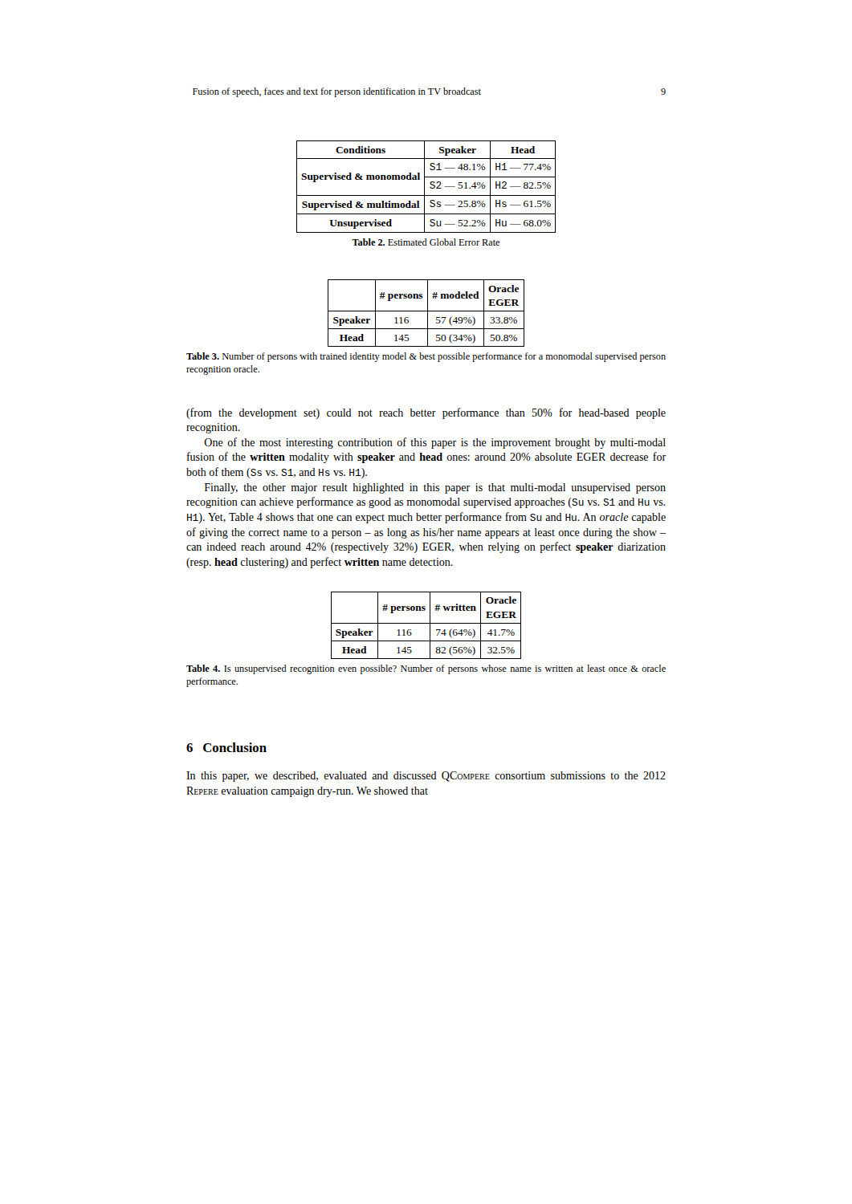Fusion of speech, faces and text for person identification in TV broadcast 9
| Conditions | Speaker | Head |
| --- | --- | --- |
| Supervised & monomodal | S1 — 48.1% | H1 — 77.4% |
| S2 — 51.4% | H2 — 82.5% |
| Supervised & multimodal | Ss — 25.8% | Hs — 61.5% |
| Unsupervised | Su — 52.2% | Hu — 68.0% |
Table 2. Estimated Global Error Rate
| | # persons | # modeled | Oracle EGER |
| --- | --- | --- | --- |
| Speaker | 116 | 57 (49%) | 33.8% |
| Head | 145 | 50 (34%) | 50.8% |
Table 3. Number of persons with trained identity model & best possible performance for a monomodal supervised person recognition oracle.
(from the development set) could not reach better performance than 50% for head-based people recognition.
One of the most interesting contribution of this paper is the improvement brought by multi-modal fusion of the written modality with speaker and head ones: around 20% absolute EGER decrease for both of them (Ss vs. S1, and Hs vs. H1).
Finally, the other major result highlighted in this paper is that multi-modal unsupervised person recognition can achieve performance as good as monomodal supervised approaches (Su vs. S1 and Hu vs. H1). Yet, Table 4 shows that one can expect much better performance from Su and Hu. An oracle capable of giving the correct name to a person – as long as his/her name appears at least once during the show – can indeed reach around 42% (respectively 32%) EGER, when relying on perfect speaker diarization (resp. head clustering) and perfect written name detection.
| | # persons | # written | Oracle EGER |
| --- | --- | --- | --- |
| Speaker | 116 | 74 (64%) | 41.7% |
| Head | 145 | 82 (56%) | 32.5% |
Table 4. Is unsupervised recognition even possible? Number of persons whose name is written at least once & oracle performance.
6 Conclusion
In this paper, we described, evaluated and discussed QCompere consortium submissions to the 2012 Repere evaluation campaign dry-run. We showed that